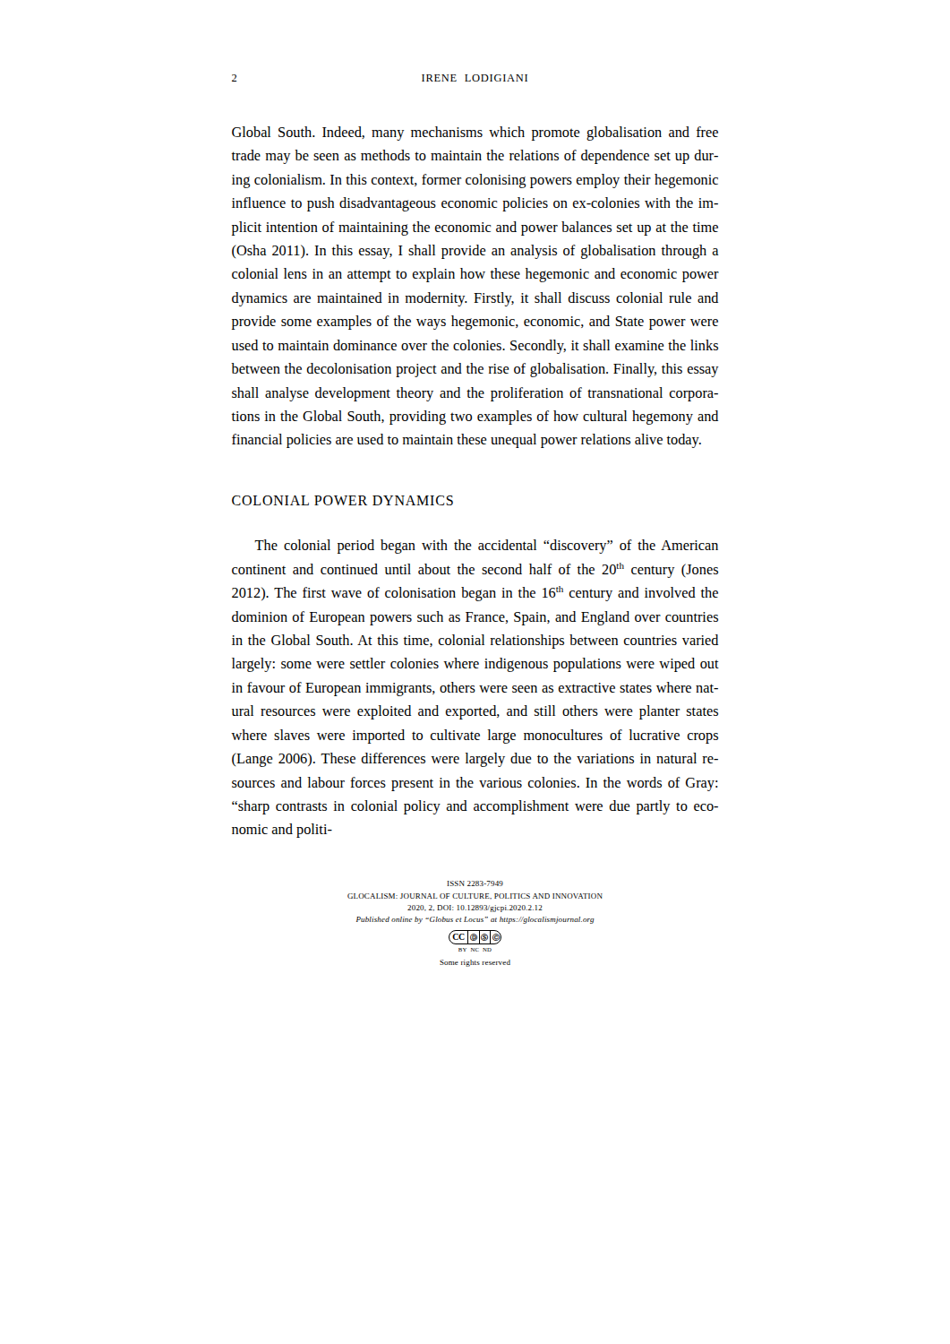2 IRENE LODIGIANI
Global South. Indeed, many mechanisms which promote globalisation and free trade may be seen as methods to maintain the relations of dependence set up during colonialism. In this context, former colonising powers employ their hegemonic influence to push disadvantageous economic policies on ex-colonies with the implicit intention of maintaining the economic and power balances set up at the time (Osha 2011). In this essay, I shall provide an analysis of globalisation through a colonial lens in an attempt to explain how these hegemonic and economic power dynamics are maintained in modernity. Firstly, it shall discuss colonial rule and provide some examples of the ways hegemonic, economic, and State power were used to maintain dominance over the colonies. Secondly, it shall examine the links between the decolonisation project and the rise of globalisation. Finally, this essay shall analyse development theory and the proliferation of transnational corporations in the Global South, providing two examples of how cultural hegemony and financial policies are used to maintain these unequal power relations alive today.
COLONIAL POWER DYNAMICS
The colonial period began with the accidental “discovery” of the American continent and continued until about the second half of the 20th century (Jones 2012). The first wave of colonisation began in the 16th century and involved the dominion of European powers such as France, Spain, and England over countries in the Global South. At this time, colonial relationships between countries varied largely: some were settler colonies where indigenous populations were wiped out in favour of European immigrants, others were seen as extractive states where natural resources were exploited and exported, and still others were planter states where slaves were imported to cultivate large monocultures of lucrative crops (Lange 2006). These differences were largely due to the variations in natural resources and labour forces present in the various colonies. In the words of Gray: “sharp contrasts in colonial policy and accomplishment were due partly to economic and politi-
ISSN 2283-7949
GLOCALISM: JOURNAL OF CULTURE, POLITICS AND INNOVATION
2020, 2, DOI: 10.12893/gjcpi.2020.2.12
Published online by “Globus et Locus” at https://glocalismjournal.org
CC Ⓓ Ⓢ Ⓒ
BY NC ND
Some rights reserved